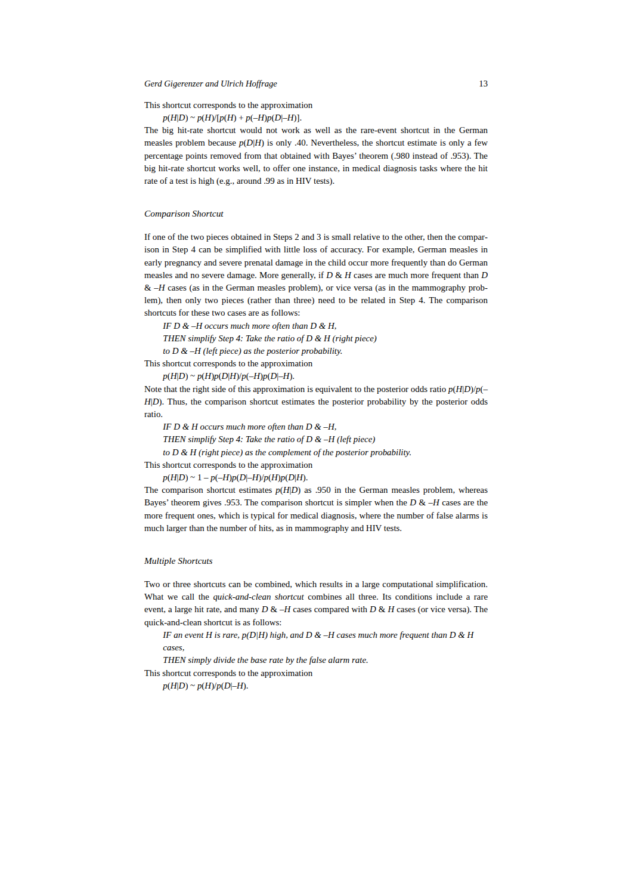Gerd Gigerenzer and Ulrich Hoffrage 13
This shortcut corresponds to the approximation
p(H|D) ~ p(H)/[p(H) + p(–H)p(D|–H)].
The big hit-rate shortcut would not work as well as the rare-event shortcut in the German measles problem because p(D|H) is only .40. Nevertheless, the shortcut estimate is only a few percentage points removed from that obtained with Bayes’ theorem (.980 instead of .953). The big hit-rate shortcut works well, to offer one instance, in medical diagnosis tasks where the hit rate of a test is high (e.g., around .99 as in HIV tests).
Comparison Shortcut
If one of the two pieces obtained in Steps 2 and 3 is small relative to the other, then the comparison in Step 4 can be simplified with little loss of accuracy. For example, German measles in early pregnancy and severe prenatal damage in the child occur more frequently than do German measles and no severe damage. More generally, if D & H cases are much more frequent than D & –H cases (as in the German measles problem), or vice versa (as in the mammography problem), then only two pieces (rather than three) need to be related in Step 4. The comparison shortcuts for these two cases are as follows:
IF D & –H occurs much more often than D & H,
THEN simplify Step 4: Take the ratio of D & H (right piece)
to D & –H (left piece) as the posterior probability.
This shortcut corresponds to the approximation
p(H|D) ~ p(H)p(D|H)/p(–H)p(D|–H).
Note that the right side of this approximation is equivalent to the posterior odds ratio p(H|D)/p(–H|D). Thus, the comparison shortcut estimates the posterior probability by the posterior odds ratio.
IF D & H occurs much more often than D & –H,
THEN simplify Step 4: Take the ratio of D & –H (left piece)
to D & H (right piece) as the complement of the posterior probability.
This shortcut corresponds to the approximation
p(H|D) ~ 1 – p(–H)p(D|–H)/p(H)p(D|H).
The comparison shortcut estimates p(H|D) as .950 in the German measles problem, whereas Bayes’ theorem gives .953. The comparison shortcut is simpler when the D & –H cases are the more frequent ones, which is typical for medical diagnosis, where the number of false alarms is much larger than the number of hits, as in mammography and HIV tests.
Multiple Shortcuts
Two or three shortcuts can be combined, which results in a large computational simplification. What we call the quick-and-clean shortcut combines all three. Its conditions include a rare event, a large hit rate, and many D & –H cases compared with D & H cases (or vice versa). The quick-and-clean shortcut is as follows:
IF an event H is rare, p(D|H) high, and D & –H cases much more frequent than D & H cases,
THEN simply divide the base rate by the false alarm rate.
This shortcut corresponds to the approximation
p(H|D) ~ p(H)/p(D|–H).